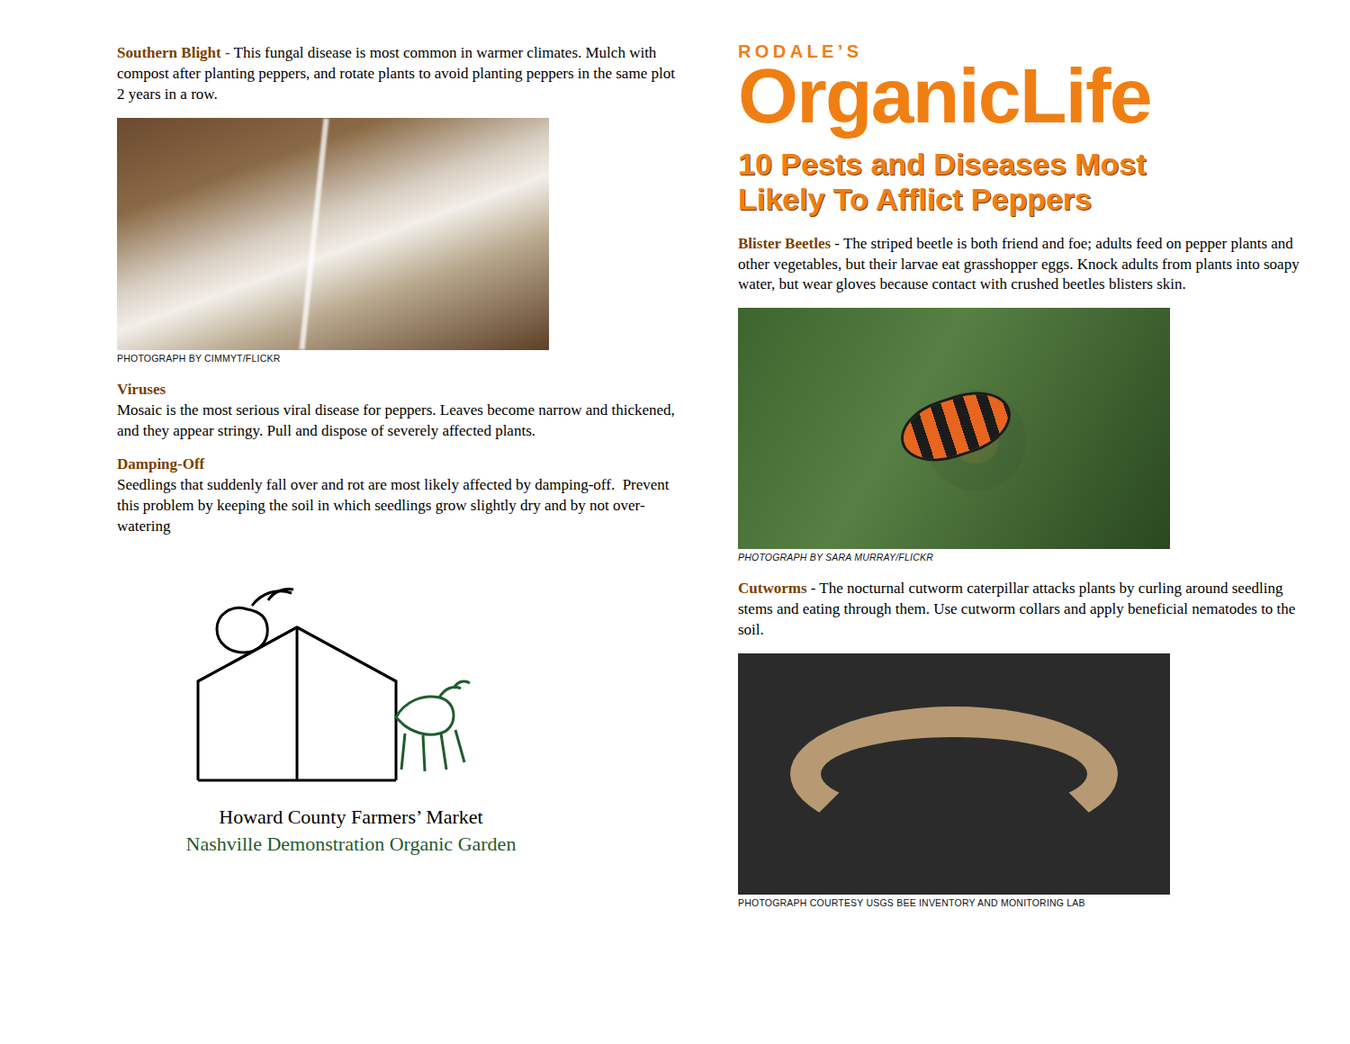Southern Blight - This fungal disease is most common in warmer climates. Mulch with compost after planting peppers, and rotate plants to avoid planting peppers in the same plot 2 years in a row.
PHOTOGRAPH BY CIMMYT/FLICKR
Viruses
Mosaic is the most serious viral disease for peppers. Leaves become narrow and thickened, and they appear stringy. Pull and dispose of severely affected plants.
Damping-Off
Seedlings that suddenly fall over and rot are most likely affected by damping-off. Prevent this problem by keeping the soil in which seedlings grow slightly dry and by not over-watering
Howard County Farmers’ Market
Nashville Demonstration Organic Garden
RODALE’S
OrganicLife
10 Pests and Diseases Most
Likely To Afflict Peppers
Blister Beetles - The striped beetle is both friend and foe; adults feed on pepper plants and other vegetables, but their larvae eat grasshopper eggs. Knock adults from plants into soapy water, but wear gloves because contact with crushed beetles blisters skin.
PHOTOGRAPH BY SARA MURRAY/FLICKR
Cutworms - The nocturnal cutworm caterpillar attacks plants by curling around seedling stems and eating through them. Use cutworm collars and apply beneficial nematodes to the soil.
PHOTOGRAPH COURTESY USGS BEE INVENTORY AND MONITORING LAB